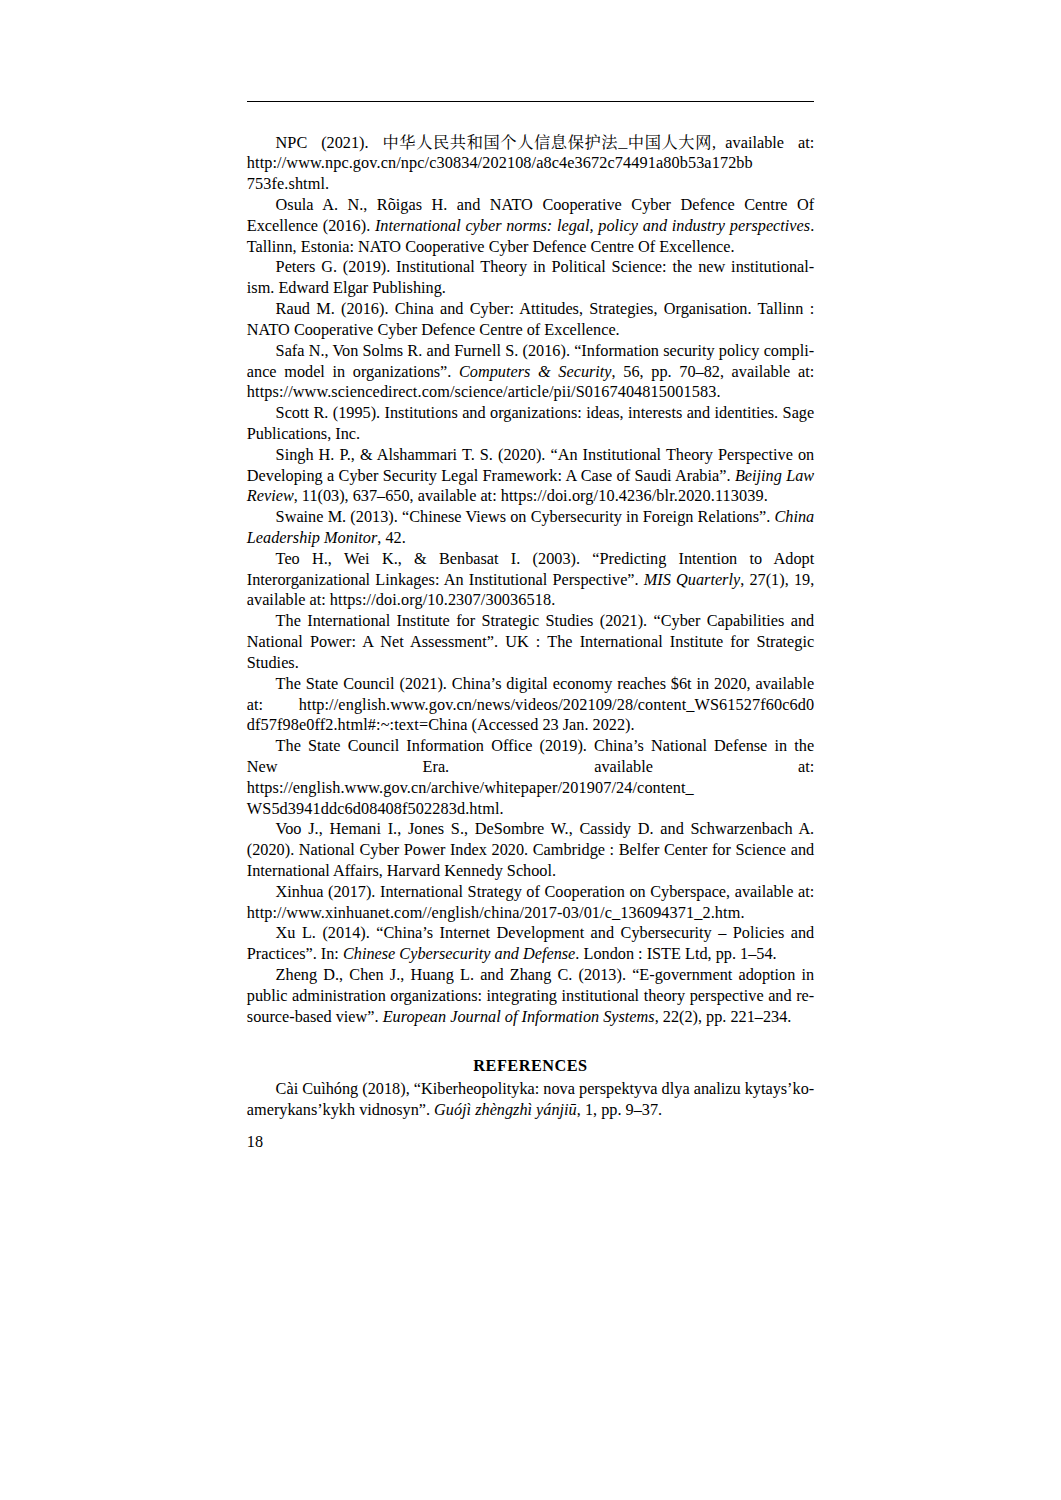NPC (2021). 中华人民共和国个人信息保护法_中国人大网, available at: http://www.npc.gov.cn/npc/c30834/202108/a8c4e3672c74491a80b53a172bb 753fe.shtml.
Osula A. N., Rõigas H. and NATO Cooperative Cyber Defence Centre Of Excellence (2016). International cyber norms: legal, policy and industry perspectives. Tallinn, Estonia: NATO Cooperative Cyber Defence Centre Of Excellence.
Peters G. (2019). Institutional Theory in Political Science: the new institutionalism. Edward Elgar Publishing.
Raud M. (2016). China and Cyber: Attitudes, Strategies, Organisation. Tallinn : NATO Cooperative Cyber Defence Centre of Excellence.
Safa N., Von Solms R. and Furnell S. (2016). “Information security policy compliance model in organizations”. Computers & Security, 56, pp. 70–82, available at: https://www.sciencedirect.com/science/article/pii/S0167404815001583.
Scott R. (1995). Institutions and organizations: ideas, interests and identities. Sage Publications, Inc.
Singh H. P., & Alshammari T. S. (2020). “An Institutional Theory Perspective on Developing a Cyber Security Legal Framework: A Case of Saudi Arabia”. Beijing Law Review, 11(03), 637–650, available at: https://doi.org/10.4236/blr.2020.113039.
Swaine M. (2013). “Chinese Views on Cybersecurity in Foreign Relations”. China Leadership Monitor, 42.
Teo H., Wei K., & Benbasat I. (2003). “Predicting Intention to Adopt Interorganizational Linkages: An Institutional Perspective”. MIS Quarterly, 27(1), 19, available at: https://doi.org/10.2307/30036518.
The International Institute for Strategic Studies (2021). “Cyber Capabilities and National Power: A Net Assessment”. UK : The International Institute for Strategic Studies.
The State Council (2021). China’s digital economy reaches $6t in 2020, available at: http://english.www.gov.cn/news/videos/202109/28/content_WS61527f60c6d0 df57f98e0ff2.html#:~:text=China (Accessed 23 Jan. 2022).
The State Council Information Office (2019). China’s National Defense in the New Era. available at: https://english.www.gov.cn/archive/whitepaper/201907/24/content_ WS5d3941ddc6d08408f502283d.html.
Voo J., Hemani I., Jones S., DeSombre W., Cassidy D. and Schwarzenbach A. (2020). National Cyber Power Index 2020. Cambridge : Belfer Center for Science and International Affairs, Harvard Kennedy School.
Xinhua (2017). International Strategy of Cooperation on Cyberspace, available at: http://www.xinhuanet.com//english/china/2017-03/01/c_136094371_2.htm.
Xu L. (2014). “China’s Internet Development and Cybersecurity – Policies and Practices”. In: Chinese Cybersecurity and Defense. London : ISTE Ltd, pp. 1–54.
Zheng D., Chen J., Huang L. and Zhang C. (2013). “E-government adoption in public administration organizations: integrating institutional theory perspective and resource-based view”. European Journal of Information Systems, 22(2), pp. 221–234.
REFERENCES
Cài Cuìhóng (2018), “Kiberheopolityka: nova perspektyva dlya analizu kytays’ko-amerykans’kykh vidnosyn”. Guójì zhèngzhì yánjiū, 1, pp. 9–37.
18